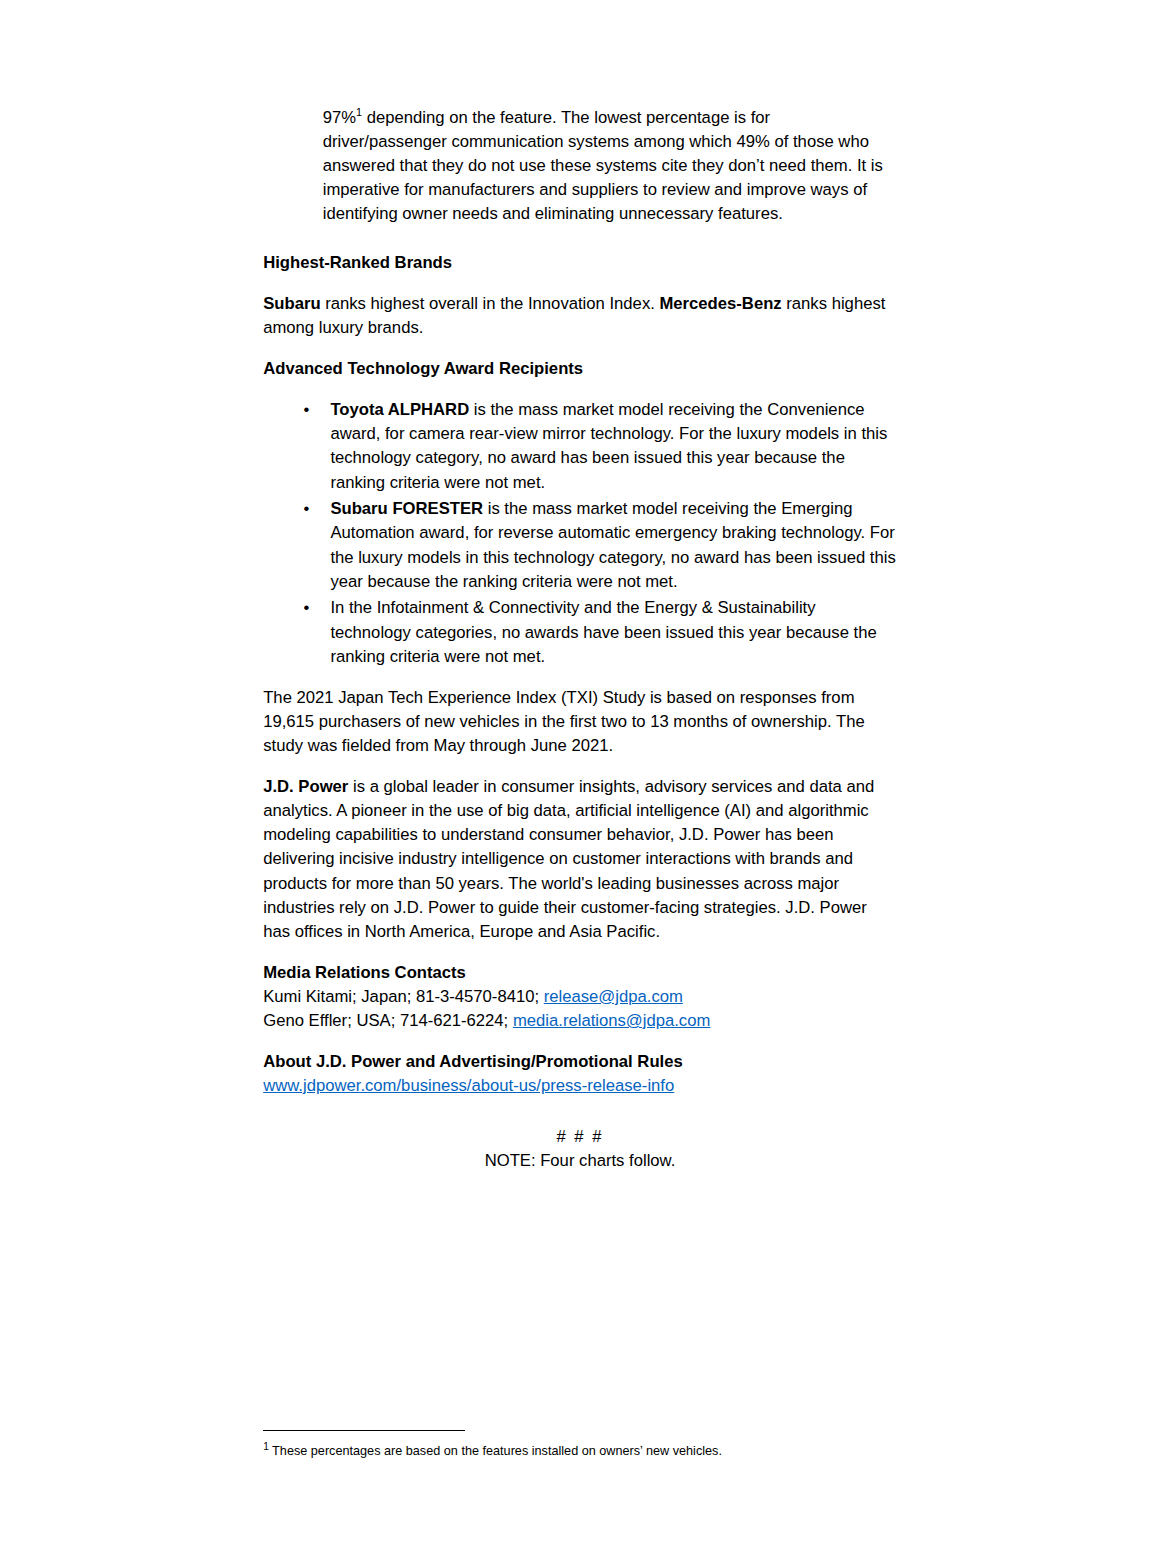97%1 depending on the feature. The lowest percentage is for driver/passenger communication systems among which 49% of those who answered that they do not use these systems cite they don’t need them. It is imperative for manufacturers and suppliers to review and improve ways of identifying owner needs and eliminating unnecessary features.
Highest-Ranked Brands
Subaru ranks highest overall in the Innovation Index. Mercedes-Benz ranks highest among luxury brands.
Advanced Technology Award Recipients
Toyota ALPHARD is the mass market model receiving the Convenience award, for camera rear-view mirror technology. For the luxury models in this technology category, no award has been issued this year because the ranking criteria were not met.
Subaru FORESTER is the mass market model receiving the Emerging Automation award, for reverse automatic emergency braking technology. For the luxury models in this technology category, no award has been issued this year because the ranking criteria were not met.
In the Infotainment & Connectivity and the Energy & Sustainability technology categories, no awards have been issued this year because the ranking criteria were not met.
The 2021 Japan Tech Experience Index (TXI) Study is based on responses from 19,615 purchasers of new vehicles in the first two to 13 months of ownership. The study was fielded from May through June 2021.
J.D. Power is a global leader in consumer insights, advisory services and data and analytics. A pioneer in the use of big data, artificial intelligence (AI) and algorithmic modeling capabilities to understand consumer behavior, J.D. Power has been delivering incisive industry intelligence on customer interactions with brands and products for more than 50 years. The world's leading businesses across major industries rely on J.D. Power to guide their customer-facing strategies. J.D. Power has offices in North America, Europe and Asia Pacific.
Media Relations Contacts
Kumi Kitami; Japan; 81-3-4570-8410; release@jdpa.com
Geno Effler; USA; 714-621-6224; media.relations@jdpa.com
About J.D. Power and Advertising/Promotional Rules www.jdpower.com/business/about-us/press-release-info
# # #
NOTE: Four charts follow.
1 These percentages are based on the features installed on owners’ new vehicles.